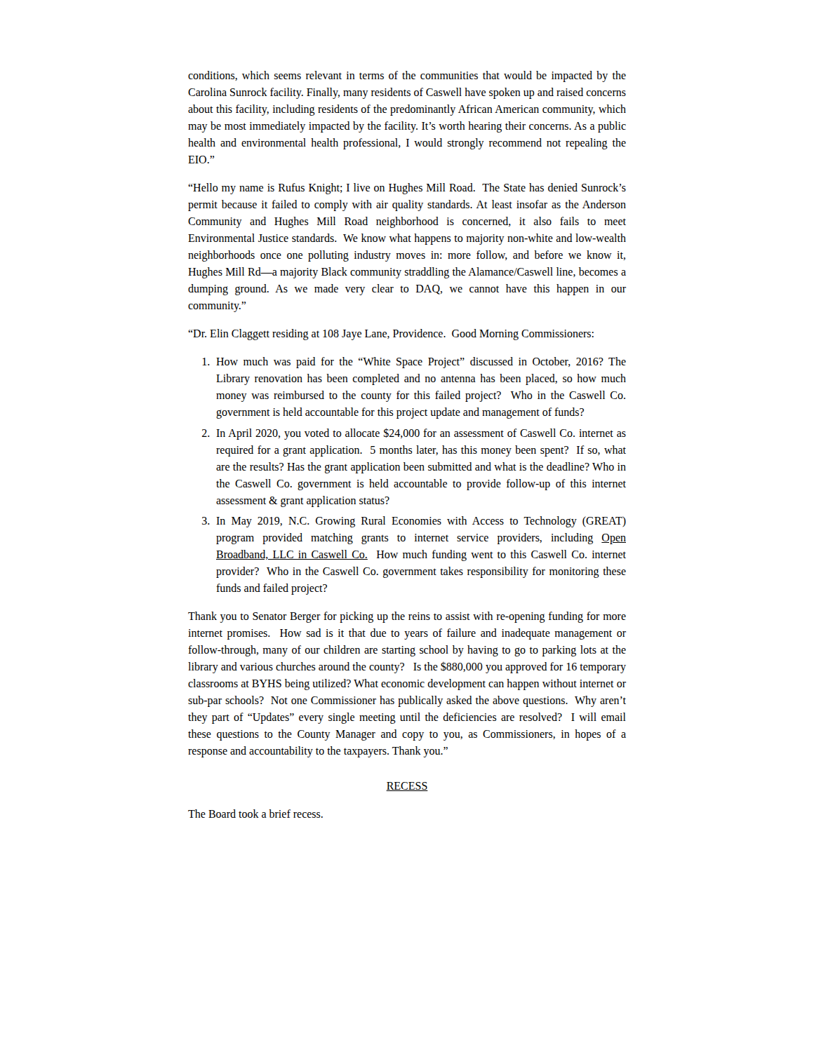conditions, which seems relevant in terms of the communities that would be impacted by the Carolina Sunrock facility. Finally, many residents of Caswell have spoken up and raised concerns about this facility, including residents of the predominantly African American community, which may be most immediately impacted by the facility. It’s worth hearing their concerns. As a public health and environmental health professional, I would strongly recommend not repealing the EIO.”
“Hello my name is Rufus Knight; I live on Hughes Mill Road. The State has denied Sunrock’s permit because it failed to comply with air quality standards. At least insofar as the Anderson Community and Hughes Mill Road neighborhood is concerned, it also fails to meet Environmental Justice standards. We know what happens to majority non-white and low-wealth neighborhoods once one polluting industry moves in: more follow, and before we know it, Hughes Mill Rd—a majority Black community straddling the Alamance/Caswell line, becomes a dumping ground. As we made very clear to DAQ, we cannot have this happen in our community.”
“Dr. Elin Claggett residing at 108 Jaye Lane, Providence. Good Morning Commissioners:
How much was paid for the “White Space Project” discussed in October, 2016? The Library renovation has been completed and no antenna has been placed, so how much money was reimbursed to the county for this failed project? Who in the Caswell Co. government is held accountable for this project update and management of funds?
In April 2020, you voted to allocate $24,000 for an assessment of Caswell Co. internet as required for a grant application. 5 months later, has this money been spent? If so, what are the results? Has the grant application been submitted and what is the deadline? Who in the Caswell Co. government is held accountable to provide follow-up of this internet assessment & grant application status?
In May 2019, N.C. Growing Rural Economies with Access to Technology (GREAT) program provided matching grants to internet service providers, including Open Broadband, LLC in Caswell Co. How much funding went to this Caswell Co. internet provider? Who in the Caswell Co. government takes responsibility for monitoring these funds and failed project?
Thank you to Senator Berger for picking up the reins to assist with re-opening funding for more internet promises. How sad is it that due to years of failure and inadequate management or follow-through, many of our children are starting school by having to go to parking lots at the library and various churches around the county? Is the $880,000 you approved for 16 temporary classrooms at BYHS being utilized? What economic development can happen without internet or sub-par schools? Not one Commissioner has publically asked the above questions. Why aren’t they part of “Updates” every single meeting until the deficiencies are resolved? I will email these questions to the County Manager and copy to you, as Commissioners, in hopes of a response and accountability to the taxpayers. Thank you.”
RECESS
The Board took a brief recess.